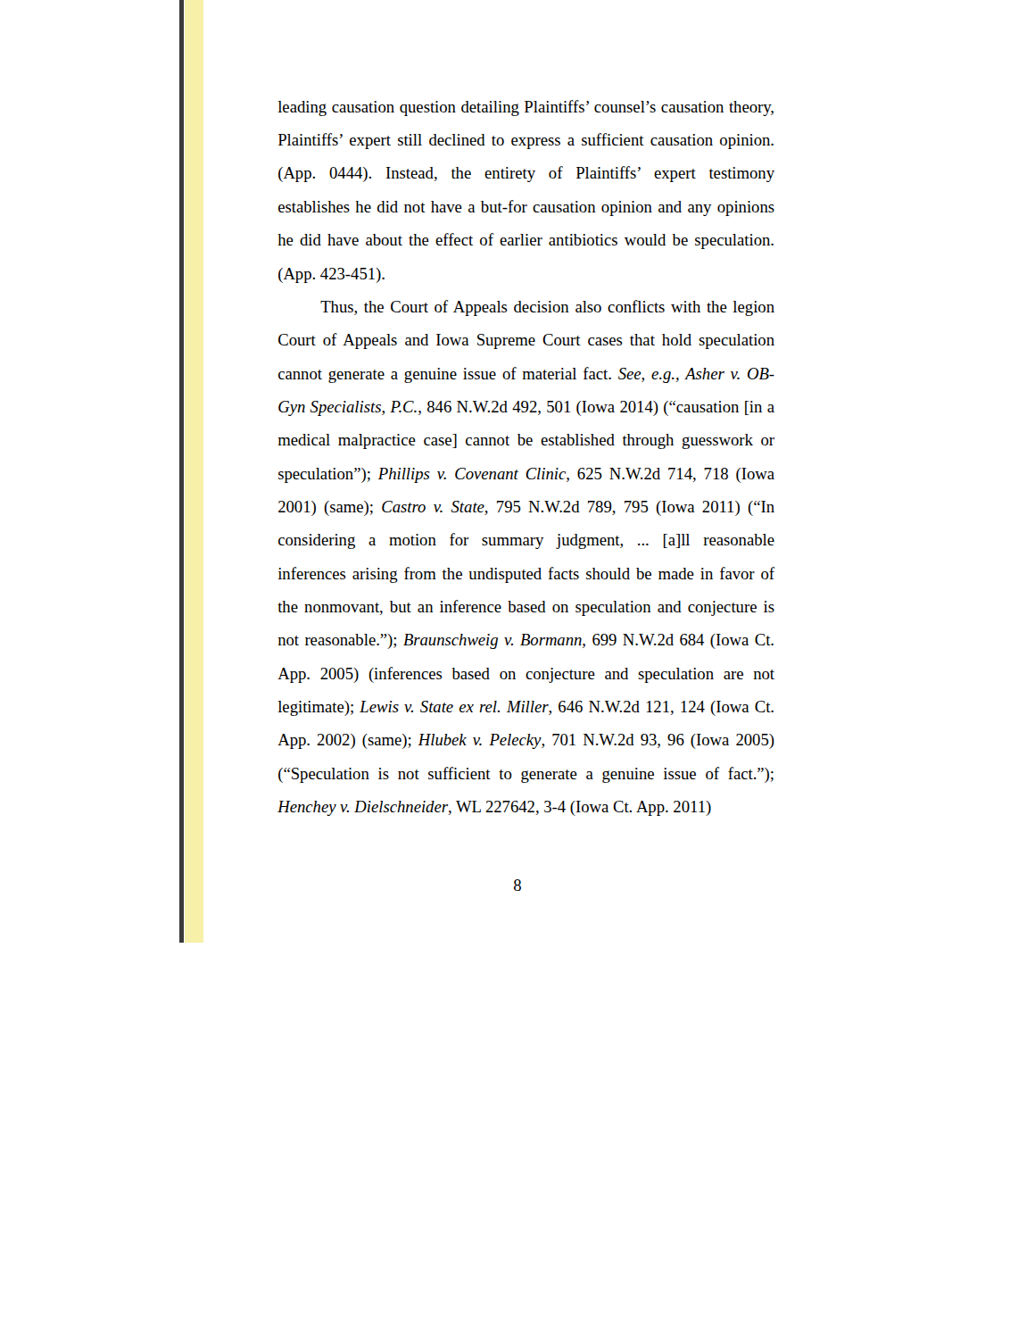leading causation question detailing Plaintiffs’ counsel’s causation theory, Plaintiffs’ expert still declined to express a sufficient causation opinion. (App. 0444). Instead, the entirety of Plaintiffs’ expert testimony establishes he did not have a but-for causation opinion and any opinions he did have about the effect of earlier antibiotics would be speculation. (App. 423-451).
Thus, the Court of Appeals decision also conflicts with the legion Court of Appeals and Iowa Supreme Court cases that hold speculation cannot generate a genuine issue of material fact. See, e.g., Asher v. OB-Gyn Specialists, P.C., 846 N.W.2d 492, 501 (Iowa 2014) (“causation [in a medical malpractice case] cannot be established through guesswork or speculation”); Phillips v. Covenant Clinic, 625 N.W.2d 714, 718 (Iowa 2001) (same); Castro v. State, 795 N.W.2d 789, 795 (Iowa 2011) (“In considering a motion for summary judgment, ... [a]ll reasonable inferences arising from the undisputed facts should be made in favor of the nonmovant, but an inference based on speculation and conjecture is not reasonable.”); Braunschweig v. Bormann, 699 N.W.2d 684 (Iowa Ct. App. 2005) (inferences based on conjecture and speculation are not legitimate); Lewis v. State ex rel. Miller, 646 N.W.2d 121, 124 (Iowa Ct. App. 2002) (same); Hlubek v. Pelecky, 701 N.W.2d 93, 96 (Iowa 2005) (“Speculation is not sufficient to generate a genuine issue of fact.”); Henchey v. Dielschneider, WL 227642, 3-4 (Iowa Ct. App. 2011)
8